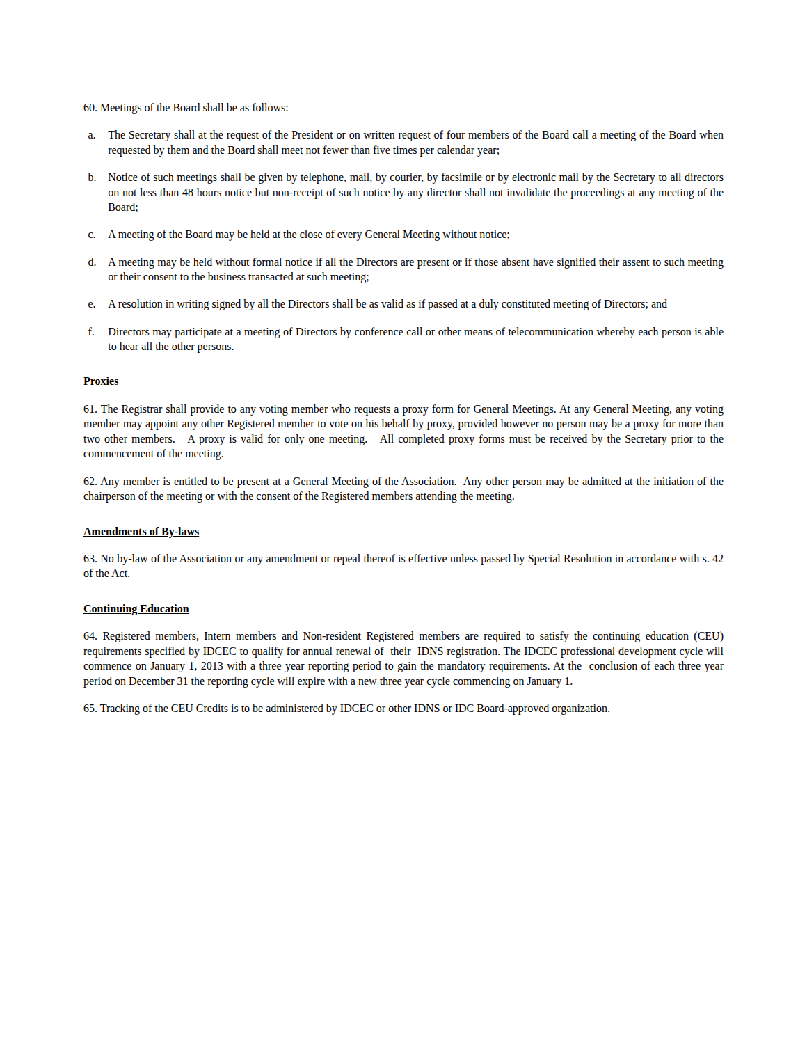60. Meetings of the Board shall be as follows:
a. The Secretary shall at the request of the President or on written request of four members of the Board call a meeting of the Board when requested by them and the Board shall meet not fewer than five times per calendar year;
b. Notice of such meetings shall be given by telephone, mail, by courier, by facsimile or by electronic mail by the Secretary to all directors on not less than 48 hours notice but non-receipt of such notice by any director shall not invalidate the proceedings at any meeting of the Board;
c. A meeting of the Board may be held at the close of every General Meeting without notice;
d. A meeting may be held without formal notice if all the Directors are present or if those absent have signified their assent to such meeting or their consent to the business transacted at such meeting;
e. A resolution in writing signed by all the Directors shall be as valid as if passed at a duly constituted meeting of Directors; and
f. Directors may participate at a meeting of Directors by conference call or other means of telecommunication whereby each person is able to hear all the other persons.
Proxies
61. The Registrar shall provide to any voting member who requests a proxy form for General Meetings. At any General Meeting, any voting member may appoint any other Registered member to vote on his behalf by proxy, provided however no person may be a proxy for more than two other members. A proxy is valid for only one meeting. All completed proxy forms must be received by the Secretary prior to the commencement of the meeting.
62. Any member is entitled to be present at a General Meeting of the Association. Any other person may be admitted at the initiation of the chairperson of the meeting or with the consent of the Registered members attending the meeting.
Amendments of By-laws
63. No by-law of the Association or any amendment or repeal thereof is effective unless passed by Special Resolution in accordance with s. 42 of the Act.
Continuing Education
64. Registered members, Intern members and Non-resident Registered members are required to satisfy the continuing education (CEU) requirements specified by IDCEC to qualify for annual renewal of their IDNS registration. The IDCEC professional development cycle will commence on January 1, 2013 with a three year reporting period to gain the mandatory requirements. At the conclusion of each three year period on December 31 the reporting cycle will expire with a new three year cycle commencing on January 1.
65. Tracking of the CEU Credits is to be administered by IDCEC or other IDNS or IDC Board-approved organization.